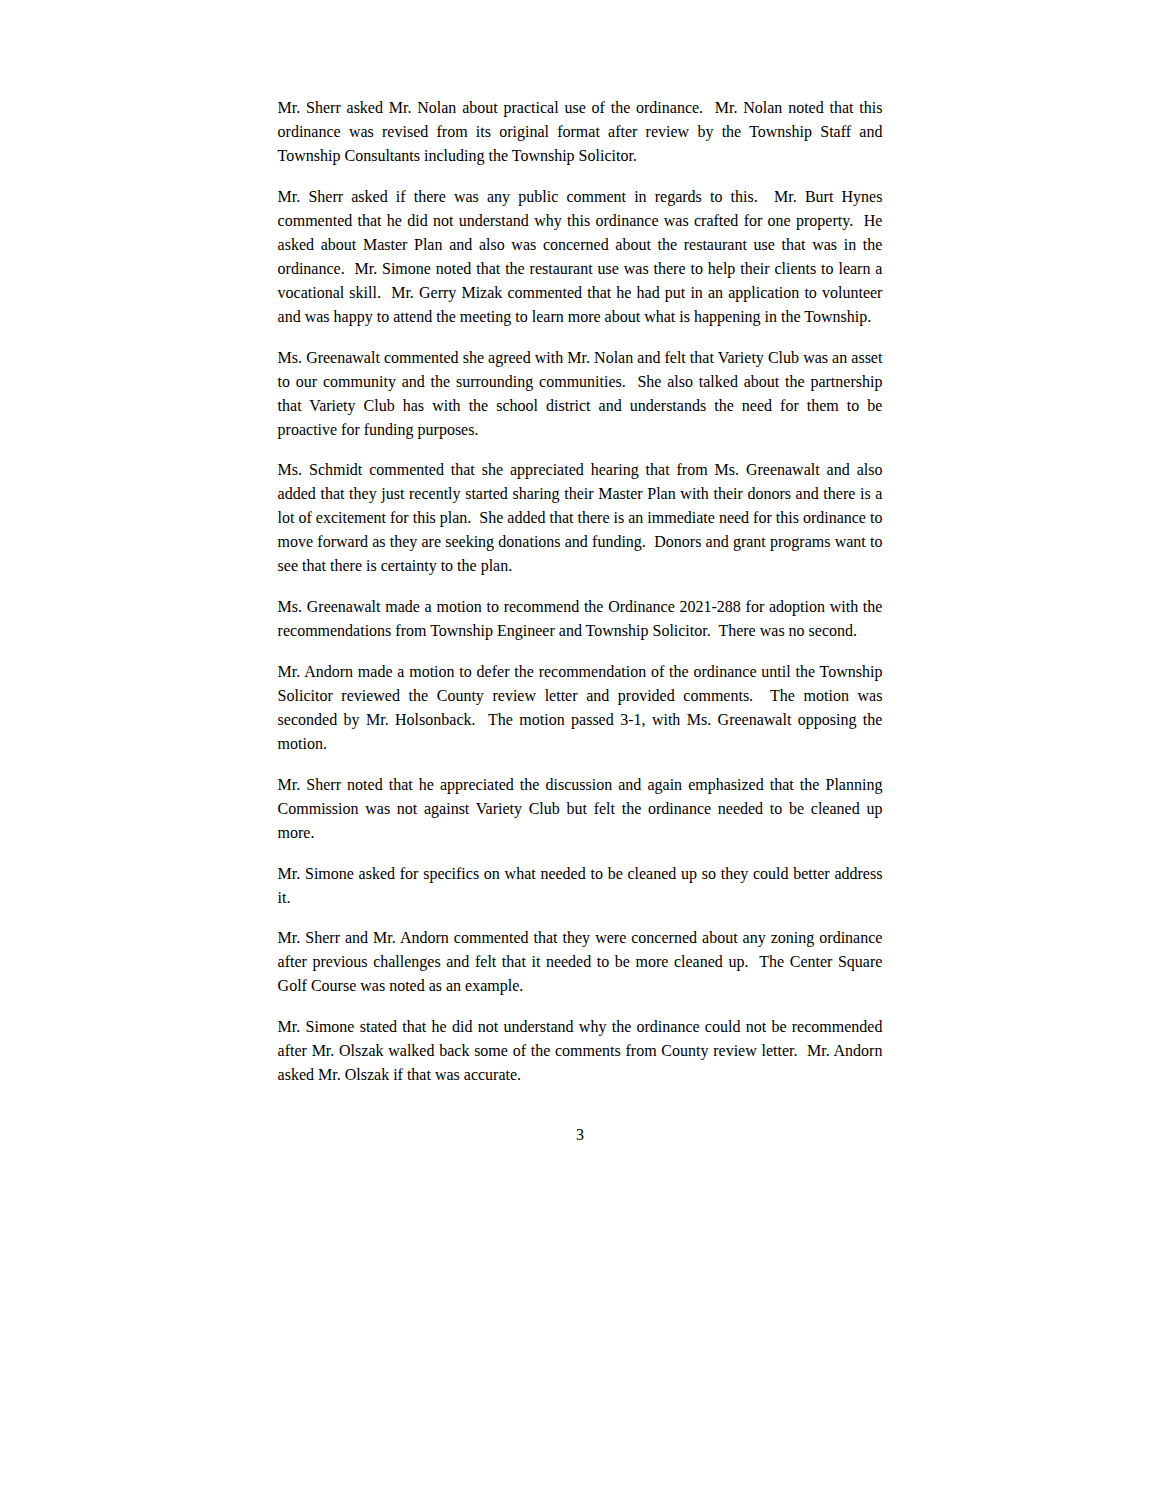Mr. Sherr asked Mr. Nolan about practical use of the ordinance. Mr. Nolan noted that this ordinance was revised from its original format after review by the Township Staff and Township Consultants including the Township Solicitor.
Mr. Sherr asked if there was any public comment in regards to this. Mr. Burt Hynes commented that he did not understand why this ordinance was crafted for one property. He asked about Master Plan and also was concerned about the restaurant use that was in the ordinance. Mr. Simone noted that the restaurant use was there to help their clients to learn a vocational skill. Mr. Gerry Mizak commented that he had put in an application to volunteer and was happy to attend the meeting to learn more about what is happening in the Township.
Ms. Greenawalt commented she agreed with Mr. Nolan and felt that Variety Club was an asset to our community and the surrounding communities. She also talked about the partnership that Variety Club has with the school district and understands the need for them to be proactive for funding purposes.
Ms. Schmidt commented that she appreciated hearing that from Ms. Greenawalt and also added that they just recently started sharing their Master Plan with their donors and there is a lot of excitement for this plan. She added that there is an immediate need for this ordinance to move forward as they are seeking donations and funding. Donors and grant programs want to see that there is certainty to the plan.
Ms. Greenawalt made a motion to recommend the Ordinance 2021-288 for adoption with the recommendations from Township Engineer and Township Solicitor. There was no second.
Mr. Andorn made a motion to defer the recommendation of the ordinance until the Township Solicitor reviewed the County review letter and provided comments. The motion was seconded by Mr. Holsonback. The motion passed 3-1, with Ms. Greenawalt opposing the motion.
Mr. Sherr noted that he appreciated the discussion and again emphasized that the Planning Commission was not against Variety Club but felt the ordinance needed to be cleaned up more.
Mr. Simone asked for specifics on what needed to be cleaned up so they could better address it.
Mr. Sherr and Mr. Andorn commented that they were concerned about any zoning ordinance after previous challenges and felt that it needed to be more cleaned up. The Center Square Golf Course was noted as an example.
Mr. Simone stated that he did not understand why the ordinance could not be recommended after Mr. Olszak walked back some of the comments from County review letter. Mr. Andorn asked Mr. Olszak if that was accurate.
3